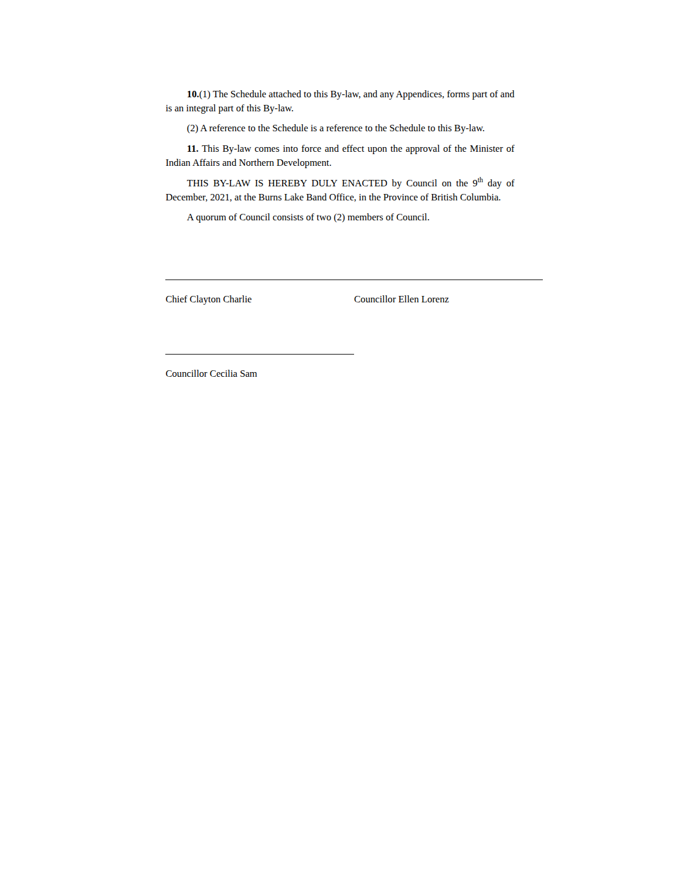10.(1) The Schedule attached to this By-law, and any Appendices, forms part of and is an integral part of this By-law.
(2) A reference to the Schedule is a reference to the Schedule to this By-law.
11. This By-law comes into force and effect upon the approval of the Minister of Indian Affairs and Northern Development.
THIS BY-LAW IS HEREBY DULY ENACTED by Council on the 9th day of December, 2021, at the Burns Lake Band Office, in the Province of British Columbia.
A quorum of Council consists of two (2) members of Council.
| Chief Clayton Charlie | Councillor Ellen Lorenz |
| Councillor Cecilia Sam | |